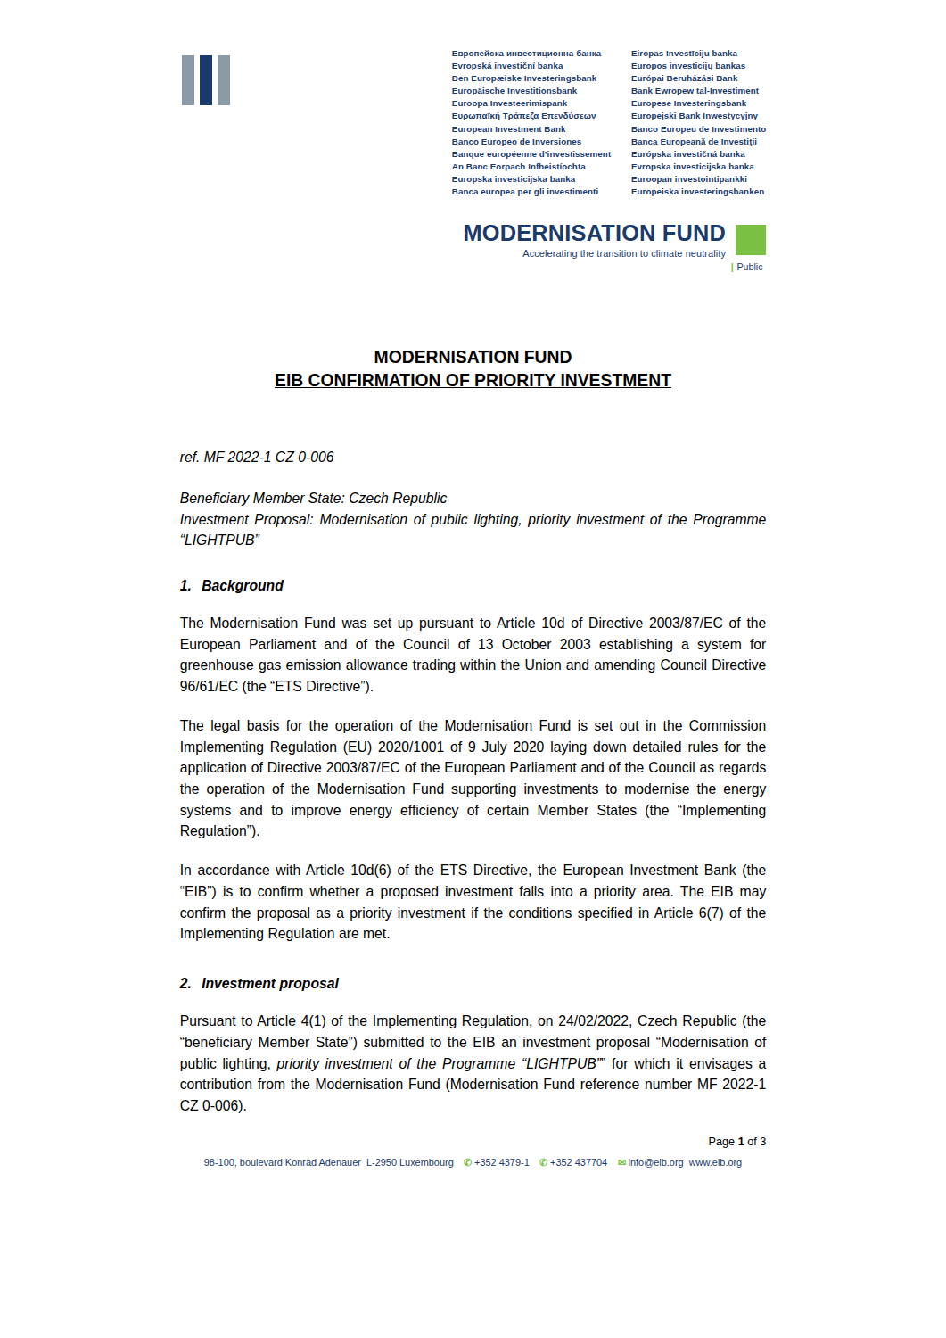Европейска инвестиционна банка
Evropská investiční banka
Den Europæiske Investeringsbank
Europäische Investitionsbank
Euroopa Investeerimispank
Ευρωπαϊκή Τράπεζα Επενδύσεων
European Investment Bank
Banco Europeo de Inversiones
Banque européenne d’investissement
An Banc Eorpach Infheistíochta
Europska investicijska banka
Banca europea per gli investimenti
Eiropas Investīciju banka
Europos investicijų bankas
Európai Beruházási Bank
Bank Ewropew tal-Investiment
Europese Investeringsbank
Europejski Bank Inwestycyjny
Banco Europeu de Investimento
Banca Europeană de Investiţii
Európska investičná banka
Evropska investicijska banka
Euroopan investointipankki
Europeiska investeringsbanken
MODERNISATION FUND
Accelerating the transition to climate neutrality
|Public
MODERNISATION FUND
EIB CONFIRMATION OF PRIORITY INVESTMENT
ref. MF 2022-1 CZ 0-006
Beneficiary Member State: Czech Republic
Investment Proposal: Modernisation of public lighting, priority investment of the Programme “LIGHTPUB”
1. Background
The Modernisation Fund was set up pursuant to Article 10d of Directive 2003/87/EC of the European Parliament and of the Council of 13 October 2003 establishing a system for greenhouse gas emission allowance trading within the Union and amending Council Directive 96/61/EC (the “ETS Directive”).
The legal basis for the operation of the Modernisation Fund is set out in the Commission Implementing Regulation (EU) 2020/1001 of 9 July 2020 laying down detailed rules for the application of Directive 2003/87/EC of the European Parliament and of the Council as regards the operation of the Modernisation Fund supporting investments to modernise the energy systems and to improve energy efficiency of certain Member States (the “Implementing Regulation”).
In accordance with Article 10d(6) of the ETS Directive, the European Investment Bank (the “EIB”) is to confirm whether a proposed investment falls into a priority area. The EIB may confirm the proposal as a priority investment if the conditions specified in Article 6(7) of the Implementing Regulation are met.
2. Investment proposal
Pursuant to Article 4(1) of the Implementing Regulation, on 24/02/2022, Czech Republic (the “beneficiary Member State”) submitted to the EIB an investment proposal “Modernisation of public lighting, priority investment of the Programme “LIGHTPUB”” for which it envisages a contribution from the Modernisation Fund (Modernisation Fund reference number MF 2022-1 CZ 0-006).
Page 1 of 3
98-100, boulevard Konrad Adenauer L-2950 Luxembourg ✆ +352 4379-1 ✆ +352 437704 ✉ info@eib.org www.eib.org